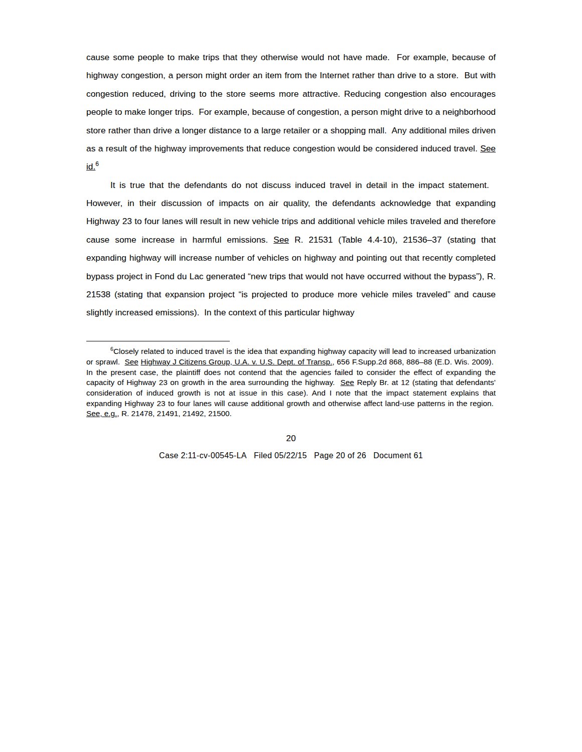cause some people to make trips that they otherwise would not have made. For example, because of highway congestion, a person might order an item from the Internet rather than drive to a store. But with congestion reduced, driving to the store seems more attractive. Reducing congestion also encourages people to make longer trips. For example, because of congestion, a person might drive to a neighborhood store rather than drive a longer distance to a large retailer or a shopping mall. Any additional miles driven as a result of the highway improvements that reduce congestion would be considered induced travel. See id.6
It is true that the defendants do not discuss induced travel in detail in the impact statement. However, in their discussion of impacts on air quality, the defendants acknowledge that expanding Highway 23 to four lanes will result in new vehicle trips and additional vehicle miles traveled and therefore cause some increase in harmful emissions. See R. 21531 (Table 4.4-10), 21536–37 (stating that expanding highway will increase number of vehicles on highway and pointing out that recently completed bypass project in Fond du Lac generated “new trips that would not have occurred without the bypass”), R. 21538 (stating that expansion project “is projected to produce more vehicle miles traveled” and cause slightly increased emissions). In the context of this particular highway
6Closely related to induced travel is the idea that expanding highway capacity will lead to increased urbanization or sprawl. See Highway J Citizens Group, U.A. v. U.S. Dept. of Transp., 656 F.Supp.2d 868, 886–88 (E.D. Wis. 2009). In the present case, the plaintiff does not contend that the agencies failed to consider the effect of expanding the capacity of Highway 23 on growth in the area surrounding the highway. See Reply Br. at 12 (stating that defendants’ consideration of induced growth is not at issue in this case). And I note that the impact statement explains that expanding Highway 23 to four lanes will cause additional growth and otherwise affect land-use patterns in the region. See, e.g., R. 21478, 21491, 21492, 21500.
20
Case 2:11-cv-00545-LA Filed 05/22/15 Page 20 of 26 Document 61